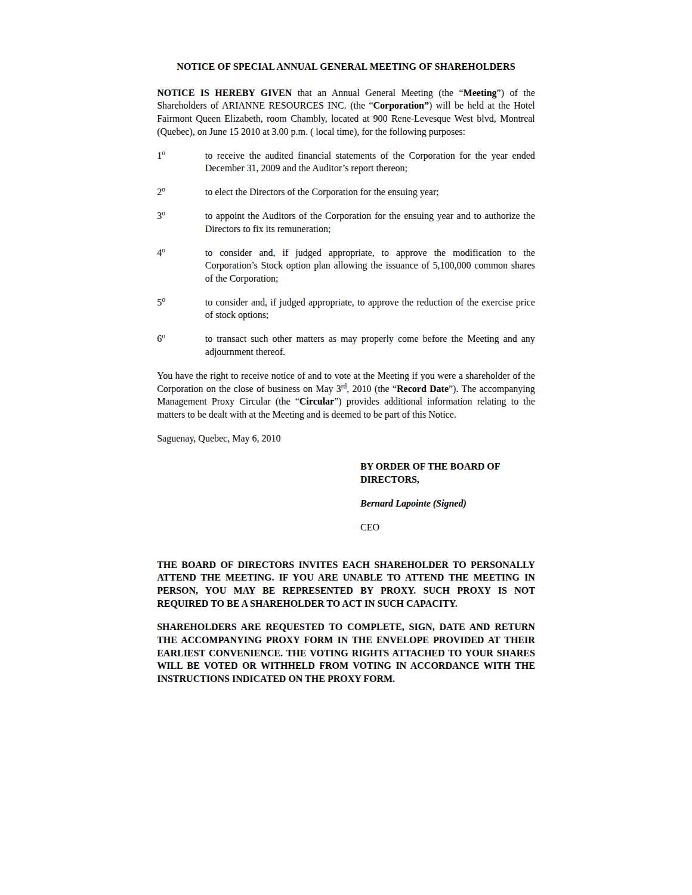NOTICE OF SPECIAL ANNUAL GENERAL MEETING OF SHAREHOLDERS
NOTICE IS HEREBY GIVEN that an Annual General Meeting (the “Meeting”) of the Shareholders of ARIANNE RESOURCES INC. (the “Corporation”) will be held at the Hotel Fairmont Queen Elizabeth, room Chambly, located at 900 Rene-Levesque West blvd, Montreal (Quebec), on June 15 2010 at 3.00 p.m. ( local time), for the following purposes:
1o
to receive the audited financial statements of the Corporation for the year ended December 31, 2009 and the Auditor’s report thereon;
2o
to elect the Directors of the Corporation for the ensuing year;
3o
to appoint the Auditors of the Corporation for the ensuing year and to authorize the Directors to fix its remuneration;
4o
to consider and, if judged appropriate, to approve the modification to the Corporation’s Stock option plan allowing the issuance of 5,100,000 common shares of the Corporation;
5o
to consider and, if judged appropriate, to approve the reduction of the exercise price of stock options;
6o
to transact such other matters as may properly come before the Meeting and any adjournment thereof.
You have the right to receive notice of and to vote at the Meeting if you were a shareholder of the Corporation on the close of business on May 3rd, 2010 (the “Record Date”). The accompanying Management Proxy Circular (the “Circular”) provides additional information relating to the matters to be dealt with at the Meeting and is deemed to be part of this Notice.
Saguenay, Quebec, May 6, 2010
BY ORDER OF THE BOARD OF DIRECTORS,
Bernard Lapointe (Signed)
CEO
THE BOARD OF DIRECTORS INVITES EACH SHAREHOLDER TO PERSONALLY ATTEND THE MEETING. IF YOU ARE UNABLE TO ATTEND THE MEETING IN PERSON, YOU MAY BE REPRESENTED BY PROXY. SUCH PROXY IS NOT REQUIRED TO BE A SHAREHOLDER TO ACT IN SUCH CAPACITY.
SHAREHOLDERS ARE REQUESTED TO COMPLETE, SIGN, DATE AND RETURN THE ACCOMPANYING PROXY FORM IN THE ENVELOPE PROVIDED AT THEIR EARLIEST CONVENIENCE. THE VOTING RIGHTS ATTACHED TO YOUR SHARES WILL BE VOTED OR WITHHELD FROM VOTING IN ACCORDANCE WITH THE INSTRUCTIONS INDICATED ON THE PROXY FORM.